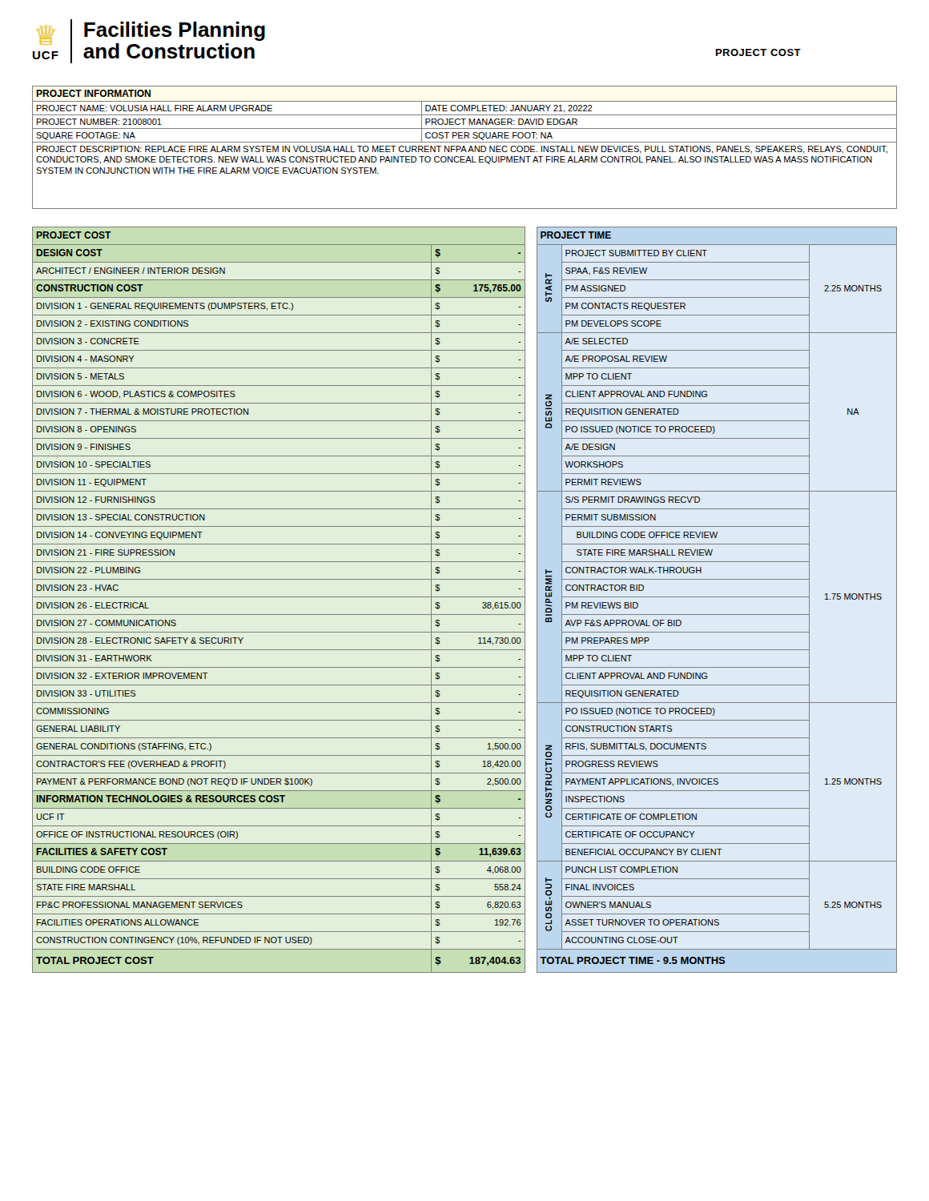♕ UCF
Facilities Planning
and Construction
PROJECT COST
| PROJECT INFORMATION |
| PROJECT NAME: VOLUSIA HALL FIRE ALARM UPGRADE | DATE COMPLETED: JANUARY 21, 20222 |
| PROJECT NUMBER: 21008001 | PROJECT MANAGER: DAVID EDGAR |
| SQUARE FOOTAGE: NA | COST PER SQUARE FOOT: NA |
| PROJECT DESCRIPTION: REPLACE FIRE ALARM SYSTEM IN VOLUSIA HALL TO MEET CURRENT NFPA AND NEC CODE. INSTALL NEW DEVICES, PULL STATIONS, PANELS, SPEAKERS, RELAYS, CONDUIT, CONDUCTORS, AND SMOKE DETECTORS. NEW WALL WAS CONSTRUCTED AND PAINTED TO CONCEAL EQUIPMENT AT FIRE ALARM CONTROL PANEL. ALSO INSTALLED WAS A MASS NOTIFICATION SYSTEM IN CONJUNCTION WITH THE FIRE ALARM VOICE EVACUATION SYSTEM. |
| PROJECT COST |
| DESIGN COST | $ | - |
| ARCHITECT / ENGINEER / INTERIOR DESIGN | $ | - |
| CONSTRUCTION COST | $ | 175,765.00 |
| DIVISION 1 - GENERAL REQUIREMENTS (DUMPSTERS, ETC.) | $ | - |
| DIVISION 2 - EXISTING CONDITIONS | $ | - |
| DIVISION 3 - CONCRETE | $ | - |
| DIVISION 4 - MASONRY | $ | - |
| DIVISION 5 - METALS | $ | - |
| DIVISION 6 - WOOD, PLASTICS & COMPOSITES | $ | - |
| DIVISION 7 - THERMAL & MOISTURE PROTECTION | $ | - |
| DIVISION 8 - OPENINGS | $ | - |
| DIVISION 9 - FINISHES | $ | - |
| DIVISION 10 - SPECIALTIES | $ | - |
| DIVISION 11 - EQUIPMENT | $ | - |
| DIVISION 12 - FURNISHINGS | $ | - |
| DIVISION 13 - SPECIAL CONSTRUCTION | $ | - |
| DIVISION 14 - CONVEYING EQUIPMENT | $ | - |
| DIVISION 21 - FIRE SUPRESSION | $ | - |
| DIVISION 22 - PLUMBING | $ | - |
| DIVISION 23 - HVAC | $ | - |
| DIVISION 26 - ELECTRICAL | $ | 38,615.00 |
| DIVISION 27 - COMMUNICATIONS | $ | - |
| DIVISION 28 - ELECTRONIC SAFETY & SECURITY | $ | 114,730.00 |
| DIVISION 31 - EARTHWORK | $ | - |
| DIVISION 32 - EXTERIOR IMPROVEMENT | $ | - |
| DIVISION 33 - UTILITIES | $ | - |
| COMMISSIONING | $ | - |
| GENERAL LIABILITY | $ | - |
| GENERAL CONDITIONS (STAFFING, ETC.) | $ | 1,500.00 |
| CONTRACTOR'S FEE (OVERHEAD & PROFIT) | $ | 18,420.00 |
| PAYMENT & PERFORMANCE BOND (NOT REQ'D IF UNDER $100K) | $ | 2,500.00 |
| INFORMATION TECHNOLOGIES & RESOURCES COST | $ | - |
| UCF IT | $ | - |
| OFFICE OF INSTRUCTIONAL RESOURCES (OIR) | $ | - |
| FACILITIES & SAFETY COST | $ | 11,639.63 |
| BUILDING CODE OFFICE | $ | 4,068.00 |
| STATE FIRE MARSHALL | $ | 558.24 |
| FP&C PROFESSIONAL MANAGEMENT SERVICES | $ | 6,820.63 |
| FACILITIES OPERATIONS ALLOWANCE | $ | 192.76 |
| CONSTRUCTION CONTINGENCY (10%, REFUNDED IF NOT USED) | $ | - |
| TOTAL PROJECT COST | $ | 187,404.63 |
| PROJECT TIME |
| START | PROJECT SUBMITTED BY CLIENT | 2.25 MONTHS |
| SPAA, F&S REVIEW |
| PM ASSIGNED |
| PM CONTACTS REQUESTER |
| PM DEVELOPS SCOPE |
| DESIGN | A/E SELECTED | NA |
| A/E PROPOSAL REVIEW |
| MPP TO CLIENT |
| CLIENT APPROVAL AND FUNDING |
| REQUISITION GENERATED |
| PO ISSUED (NOTICE TO PROCEED) |
| A/E DESIGN |
| WORKSHOPS |
| PERMIT REVIEWS |
| BID/PERMIT | S/S PERMIT DRAWINGS RECV'D | 1.75 MONTHS |
| PERMIT SUBMISSION |
| BUILDING CODE OFFICE REVIEW |
| STATE FIRE MARSHALL REVIEW |
| CONTRACTOR WALK-THROUGH |
| CONTRACTOR BID |
| PM REVIEWS BID |
| AVP F&S APPROVAL OF BID |
| PM PREPARES MPP |
| MPP TO CLIENT |
| CLIENT APPROVAL AND FUNDING |
| REQUISITION GENERATED |
| CONSTRUCTION | PO ISSUED (NOTICE TO PROCEED) | 1.25 MONTHS |
| CONSTRUCTION STARTS |
| RFIS, SUBMITTALS, DOCUMENTS |
| PROGRESS REVIEWS |
| PAYMENT APPLICATIONS, INVOICES |
| INSPECTIONS |
| CERTIFICATE OF COMPLETION |
| CERTIFICATE OF OCCUPANCY |
| BENEFICIAL OCCUPANCY BY CLIENT |
| CLOSE-OUT | PUNCH LIST COMPLETION | 5.25 MONTHS |
| FINAL INVOICES |
| OWNER'S MANUALS |
| ASSET TURNOVER TO OPERATIONS |
| ACCOUNTING CLOSE-OUT |
| TOTAL PROJECT TIME - 9.5 MONTHS |